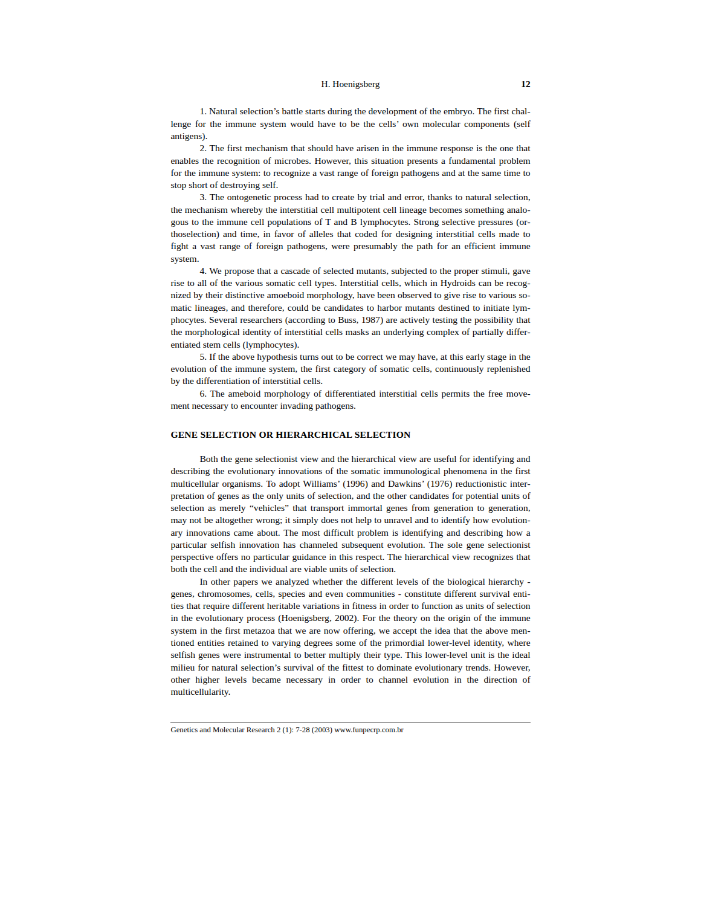H. Hoenigsberg 12
1. Natural selection’s battle starts during the development of the embryo. The first challenge for the immune system would have to be the cells’ own molecular components (self antigens).
2. The first mechanism that should have arisen in the immune response is the one that enables the recognition of microbes. However, this situation presents a fundamental problem for the immune system: to recognize a vast range of foreign pathogens and at the same time to stop short of destroying self.
3. The ontogenetic process had to create by trial and error, thanks to natural selection, the mechanism whereby the interstitial cell multipotent cell lineage becomes something analogous to the immune cell populations of T and B lymphocytes. Strong selective pressures (orthoselection) and time, in favor of alleles that coded for designing interstitial cells made to fight a vast range of foreign pathogens, were presumably the path for an efficient immune system.
4. We propose that a cascade of selected mutants, subjected to the proper stimuli, gave rise to all of the various somatic cell types. Interstitial cells, which in Hydroids can be recognized by their distinctive amoeboid morphology, have been observed to give rise to various somatic lineages, and therefore, could be candidates to harbor mutants destined to initiate lymphocytes. Several researchers (according to Buss, 1987) are actively testing the possibility that the morphological identity of interstitial cells masks an underlying complex of partially differentiated stem cells (lymphocytes).
5. If the above hypothesis turns out to be correct we may have, at this early stage in the evolution of the immune system, the first category of somatic cells, continuously replenished by the differentiation of interstitial cells.
6. The ameboid morphology of differentiated interstitial cells permits the free movement necessary to encounter invading pathogens.
GENE SELECTION OR HIERARCHICAL SELECTION
Both the gene selectionist view and the hierarchical view are useful for identifying and describing the evolutionary innovations of the somatic immunological phenomena in the first multicellular organisms. To adopt Williams’ (1996) and Dawkins’ (1976) reductionistic interpretation of genes as the only units of selection, and the other candidates for potential units of selection as merely “vehicles” that transport immortal genes from generation to generation, may not be altogether wrong; it simply does not help to unravel and to identify how evolutionary innovations came about. The most difficult problem is identifying and describing how a particular selfish innovation has channeled subsequent evolution. The sole gene selectionist perspective offers no particular guidance in this respect. The hierarchical view recognizes that both the cell and the individual are viable units of selection.
In other papers we analyzed whether the different levels of the biological hierarchy - genes, chromosomes, cells, species and even communities - constitute different survival entities that require different heritable variations in fitness in order to function as units of selection in the evolutionary process (Hoenigsberg, 2002). For the theory on the origin of the immune system in the first metazoa that we are now offering, we accept the idea that the above mentioned entities retained to varying degrees some of the primordial lower-level identity, where selfish genes were instrumental to better multiply their type. This lower-level unit is the ideal milieu for natural selection’s survival of the fittest to dominate evolutionary trends. However, other higher levels became necessary in order to channel evolution in the direction of multicellularity.
Genetics and Molecular Research 2 (1): 7-28 (2003) www.funpecrp.com.br